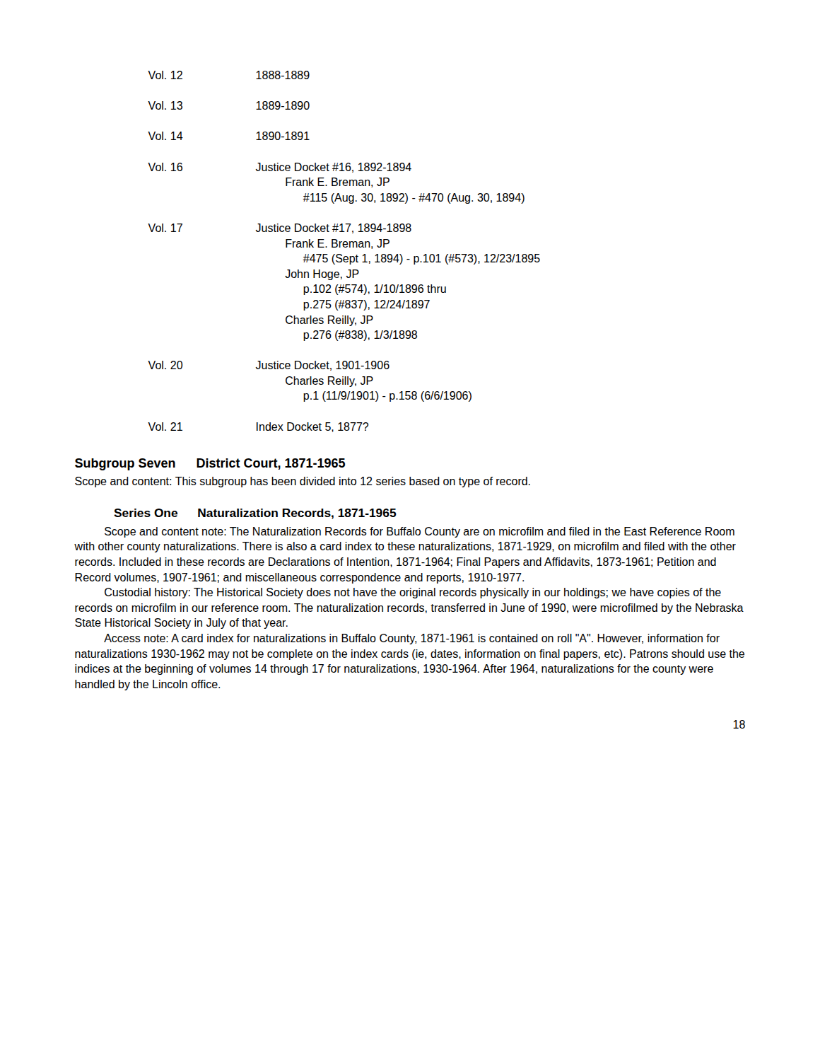Vol. 12
1888-1889
Vol. 13
1889-1890
Vol. 14
1890-1891
Vol. 16
Justice Docket #16, 1892-1894
Frank E. Breman, JP
#115 (Aug. 30, 1892) - #470 (Aug. 30, 1894)
Vol. 17
Justice Docket #17, 1894-1898
Frank E. Breman, JP
#475 (Sept 1, 1894) - p.101 (#573), 12/23/1895
John Hoge, JP
p.102 (#574), 1/10/1896 thru
p.275 (#837), 12/24/1897
Charles Reilly, JP
p.276 (#838), 1/3/1898
Vol. 20
Justice Docket, 1901-1906
Charles Reilly, JP
p.1 (11/9/1901) - p.158 (6/6/1906)
Vol. 21
Index Docket 5, 1877?
Subgroup SevenDistrict Court, 1871-1965
Scope and content: This subgroup has been divided into 12 series based on type of record.
Series OneNaturalization Records, 1871-1965
Scope and content note: The Naturalization Records for Buffalo County are on microfilm and filed in the East Reference Room with other county naturalizations. There is also a card index to these naturalizations, 1871-1929, on microfilm and filed with the other records. Included in these records are Declarations of Intention, 1871-1964; Final Papers and Affidavits, 1873-1961; Petition and Record volumes, 1907-1961; and miscellaneous correspondence and reports, 1910-1977.
Custodial history: The Historical Society does not have the original records physically in our holdings; we have copies of the records on microfilm in our reference room. The naturalization records, transferred in June of 1990, were microfilmed by the Nebraska State Historical Society in July of that year.
Access note: A card index for naturalizations in Buffalo County, 1871-1961 is contained on roll "A". However, information for naturalizations 1930-1962 may not be complete on the index cards (ie, dates, information on final papers, etc). Patrons should use the indices at the beginning of volumes 14 through 17 for naturalizations, 1930-1964. After 1964, naturalizations for the county were handled by the Lincoln office.
18